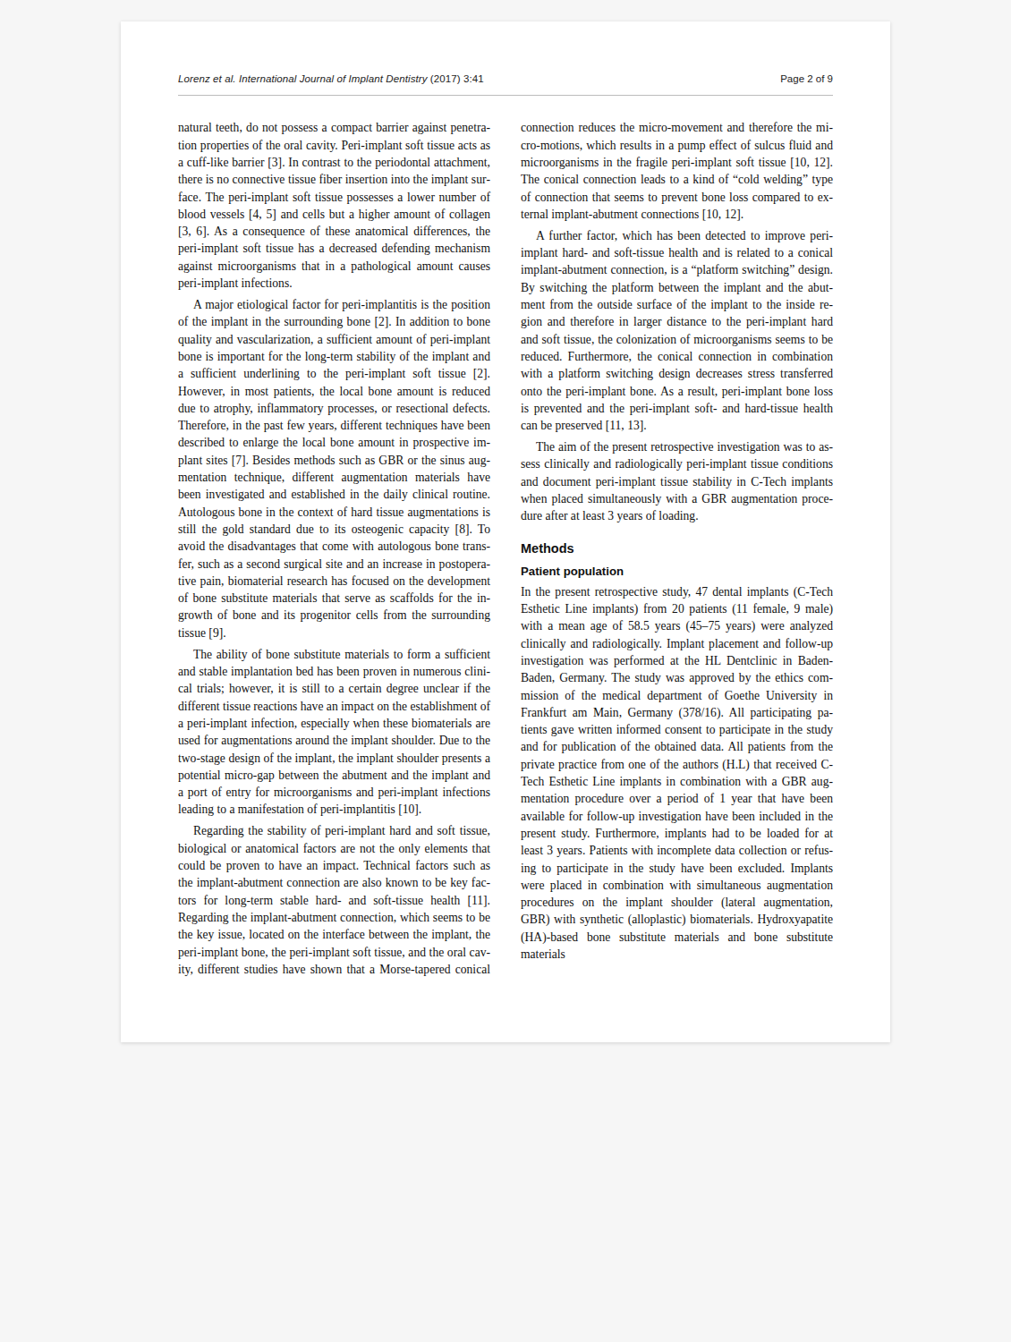Lorenz et al. International Journal of Implant Dentistry (2017) 3:41
Page 2 of 9
natural teeth, do not possess a compact barrier against penetration properties of the oral cavity. Peri-implant soft tissue acts as a cuff-like barrier [3]. In contrast to the periodontal attachment, there is no connective tissue fiber insertion into the implant surface. The peri-implant soft tissue possesses a lower number of blood vessels [4, 5] and cells but a higher amount of collagen [3, 6]. As a consequence of these anatomical differences, the peri-implant soft tissue has a decreased defending mechanism against microorganisms that in a pathological amount causes peri-implant infections.
A major etiological factor for peri-implantitis is the position of the implant in the surrounding bone [2]. In addition to bone quality and vascularization, a sufficient amount of peri-implant bone is important for the long-term stability of the implant and a sufficient underlining to the peri-implant soft tissue [2]. However, in most patients, the local bone amount is reduced due to atrophy, inflammatory processes, or resectional defects. Therefore, in the past few years, different techniques have been described to enlarge the local bone amount in prospective implant sites [7]. Besides methods such as GBR or the sinus augmentation technique, different augmentation materials have been investigated and established in the daily clinical routine. Autologous bone in the context of hard tissue augmentations is still the gold standard due to its osteogenic capacity [8]. To avoid the disadvantages that come with autologous bone transfer, such as a second surgical site and an increase in postoperative pain, biomaterial research has focused on the development of bone substitute materials that serve as scaffolds for the ingrowth of bone and its progenitor cells from the surrounding tissue [9].
The ability of bone substitute materials to form a sufficient and stable implantation bed has been proven in numerous clinical trials; however, it is still to a certain degree unclear if the different tissue reactions have an impact on the establishment of a peri-implant infection, especially when these biomaterials are used for augmentations around the implant shoulder. Due to the two-stage design of the implant, the implant shoulder presents a potential micro-gap between the abutment and the implant and a port of entry for microorganisms and peri-implant infections leading to a manifestation of peri-implantitis [10].
Regarding the stability of peri-implant hard and soft tissue, biological or anatomical factors are not the only elements that could be proven to have an impact. Technical factors such as the implant-abutment connection are also known to be key factors for long-term stable hard- and soft-tissue health [11]. Regarding the implant-abutment connection, which seems to be the key issue, located on the interface between the implant, the peri-implant bone, the peri-implant soft tissue, and the oral cavity, different studies have shown that a Morse-tapered conical connection reduces the micro-movement and therefore the micro-motions, which results in a pump effect of sulcus fluid and microorganisms in the fragile peri-implant soft tissue [10, 12]. The conical connection leads to a kind of “cold welding” type of connection that seems to prevent bone loss compared to external implant-abutment connections [10, 12].
A further factor, which has been detected to improve peri-implant hard- and soft-tissue health and is related to a conical implant-abutment connection, is a “platform switching” design. By switching the platform between the implant and the abutment from the outside surface of the implant to the inside region and therefore in larger distance to the peri-implant hard and soft tissue, the colonization of microorganisms seems to be reduced. Furthermore, the conical connection in combination with a platform switching design decreases stress transferred onto the peri-implant bone. As a result, peri-implant bone loss is prevented and the peri-implant soft- and hard-tissue health can be preserved [11, 13].
The aim of the present retrospective investigation was to assess clinically and radiologically peri-implant tissue conditions and document peri-implant tissue stability in C-Tech implants when placed simultaneously with a GBR augmentation procedure after at least 3 years of loading.
Methods
Patient population
In the present retrospective study, 47 dental implants (C-Tech Esthetic Line implants) from 20 patients (11 female, 9 male) with a mean age of 58.5 years (45–75 years) were analyzed clinically and radiologically. Implant placement and follow-up investigation was performed at the HL Dentclinic in Baden-Baden, Germany. The study was approved by the ethics commission of the medical department of Goethe University in Frankfurt am Main, Germany (378/16). All participating patients gave written informed consent to participate in the study and for publication of the obtained data. All patients from the private practice from one of the authors (H.L) that received C-Tech Esthetic Line implants in combination with a GBR augmentation procedure over a period of 1 year that have been available for follow-up investigation have been included in the present study. Furthermore, implants had to be loaded for at least 3 years. Patients with incomplete data collection or refusing to participate in the study have been excluded. Implants were placed in combination with simultaneous augmentation procedures on the implant shoulder (lateral augmentation, GBR) with synthetic (alloplastic) biomaterials. Hydroxyapatite (HA)-based bone substitute materials and bone substitute materials